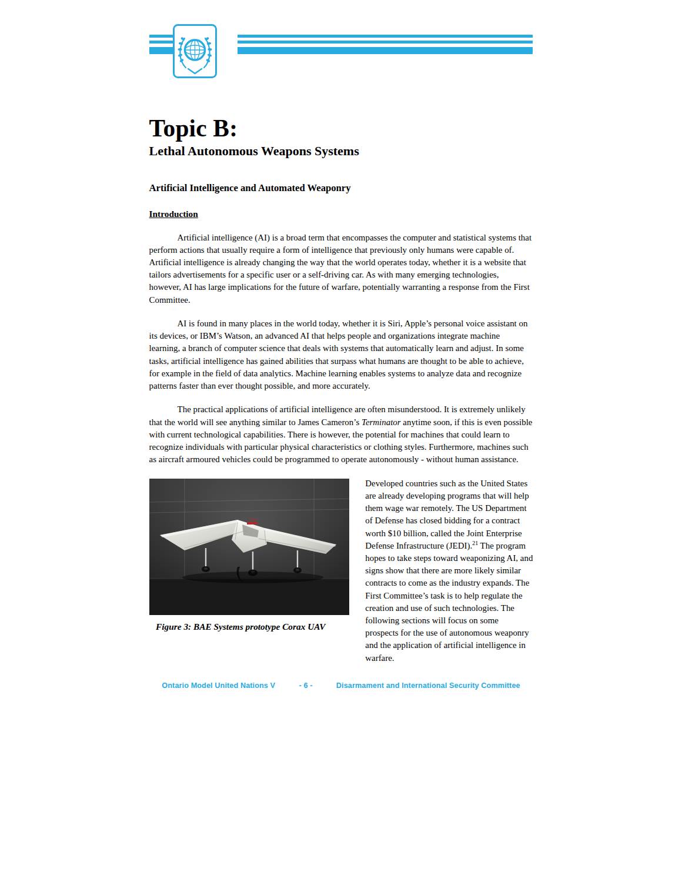Topic B:
Lethal Autonomous Weapons Systems
Artificial Intelligence and Automated Weaponry
Introduction
Artificial intelligence (AI) is a broad term that encompasses the computer and statistical systems that perform actions that usually require a form of intelligence that previously only humans were capable of. Artificial intelligence is already changing the way that the world operates today, whether it is a website that tailors advertisements for a specific user or a self-driving car. As with many emerging technologies, however, AI has large implications for the future of warfare, potentially warranting a response from the First Committee.
AI is found in many places in the world today, whether it is Siri, Apple’s personal voice assistant on its devices, or IBM’s Watson, an advanced AI that helps people and organizations integrate machine learning, a branch of computer science that deals with systems that automatically learn and adjust. In some tasks, artificial intelligence has gained abilities that surpass what humans are thought to be able to achieve, for example in the field of data analytics. Machine learning enables systems to analyze data and recognize patterns faster than ever thought possible, and more accurately.
The practical applications of artificial intelligence are often misunderstood. It is extremely unlikely that the world will see anything similar to James Cameron’s Terminator anytime soon, if this is even possible with current technological capabilities. There is however, the potential for machines that could learn to recognize individuals with particular physical characteristics or clothing styles. Furthermore, machines such as aircraft armoured vehicles could be programmed to operate autonomously - without human assistance.
CORAX
Figure 3: BAE Systems prototype Corax UAV
Developed countries such as the United States are already developing programs that will help them wage war remotely. The US Department of Defense has closed bidding for a contract worth $10 billion, called the Joint Enterprise Defense Infrastructure (JEDI).21 The program hopes to take steps toward weaponizing AI, and signs show that there are more likely similar contracts to come as the industry expands. The First Committee’s task is to help regulate the creation and use of such technologies. The following sections will focus on some prospects for the use of autonomous weaponry and the application of artificial intelligence in warfare.
Ontario Model United Nations V - 6 - Disarmament and International Security Committee